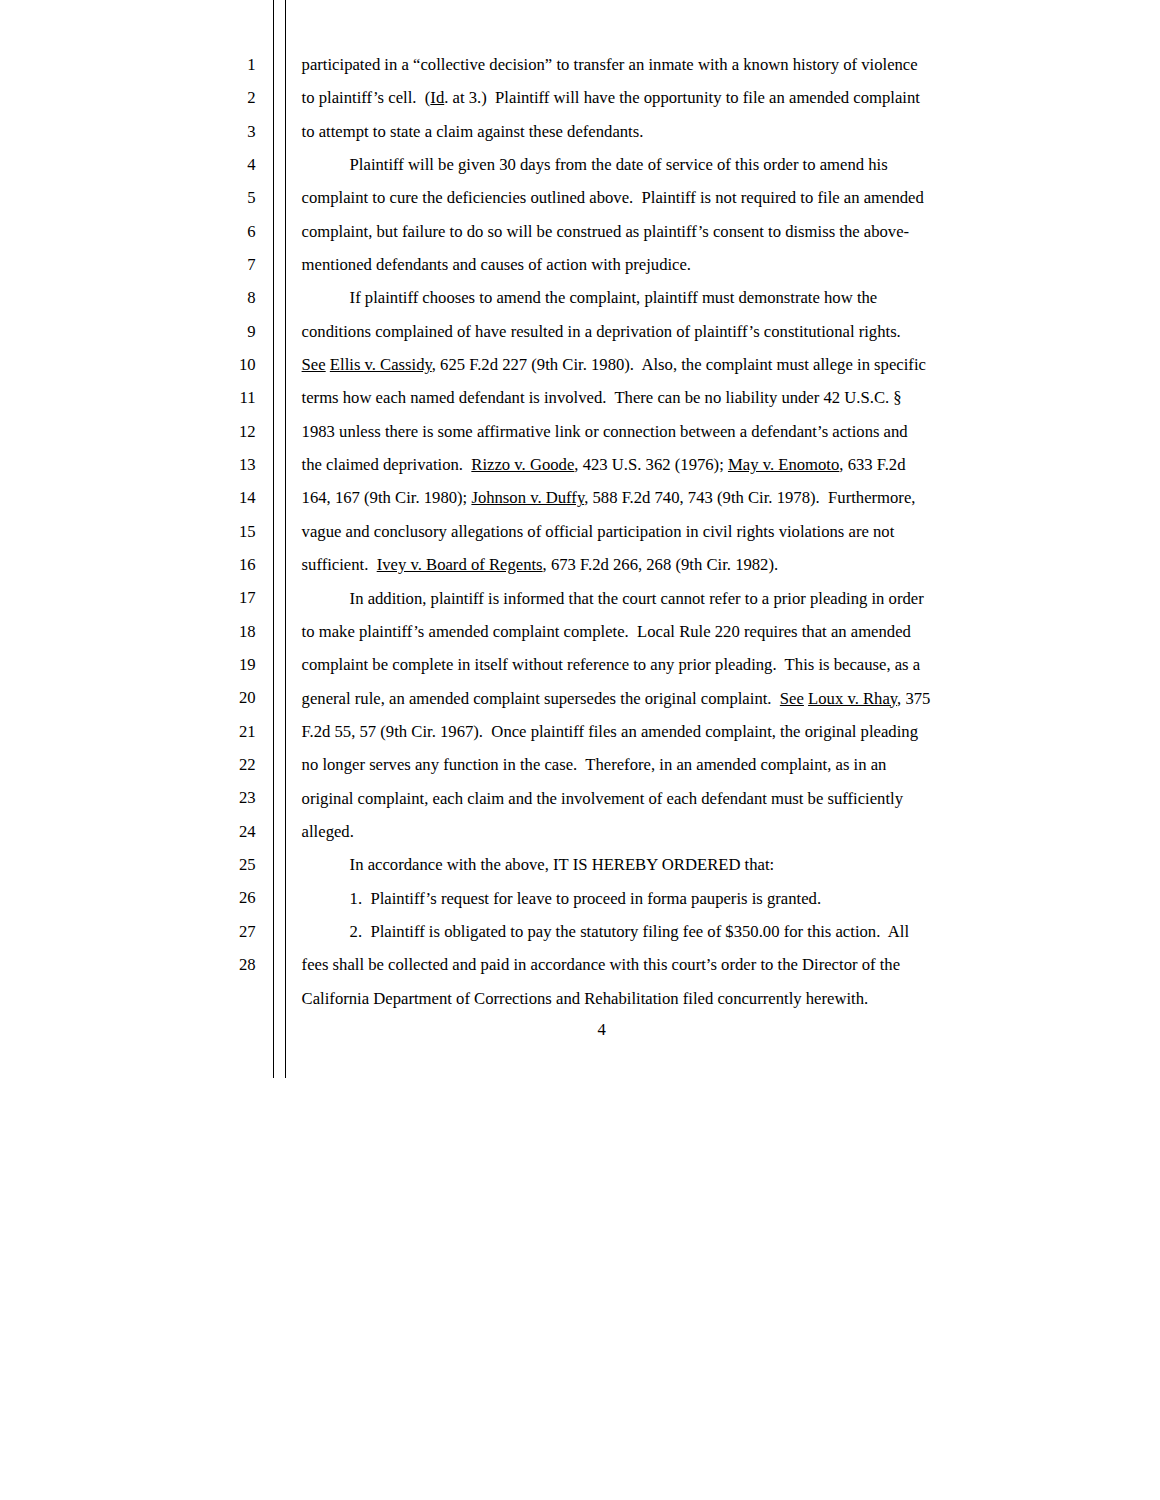1
2
3
4
5
6
7
8
9
10
11
12
13
14
15
16
17
18
19
20
21
22
23
24
25
26
27
28
participated in a “collective decision” to transfer an inmate with a known history of violence to plaintiff’s cell. (Id. at 3.) Plaintiff will have the opportunity to file an amended complaint to attempt to state a claim against these defendants.
Plaintiff will be given 30 days from the date of service of this order to amend his complaint to cure the deficiencies outlined above. Plaintiff is not required to file an amended complaint, but failure to do so will be construed as plaintiff’s consent to dismiss the above-mentioned defendants and causes of action with prejudice.
If plaintiff chooses to amend the complaint, plaintiff must demonstrate how the conditions complained of have resulted in a deprivation of plaintiff’s constitutional rights. See Ellis v. Cassidy, 625 F.2d 227 (9th Cir. 1980). Also, the complaint must allege in specific terms how each named defendant is involved. There can be no liability under 42 U.S.C. § 1983 unless there is some affirmative link or connection between a defendant’s actions and the claimed deprivation. Rizzo v. Goode, 423 U.S. 362 (1976); May v. Enomoto, 633 F.2d 164, 167 (9th Cir. 1980); Johnson v. Duffy, 588 F.2d 740, 743 (9th Cir. 1978). Furthermore, vague and conclusory allegations of official participation in civil rights violations are not sufficient. Ivey v. Board of Regents, 673 F.2d 266, 268 (9th Cir. 1982).
In addition, plaintiff is informed that the court cannot refer to a prior pleading in order to make plaintiff’s amended complaint complete. Local Rule 220 requires that an amended complaint be complete in itself without reference to any prior pleading. This is because, as a general rule, an amended complaint supersedes the original complaint. See Loux v. Rhay, 375 F.2d 55, 57 (9th Cir. 1967). Once plaintiff files an amended complaint, the original pleading no longer serves any function in the case. Therefore, in an amended complaint, as in an original complaint, each claim and the involvement of each defendant must be sufficiently alleged.
In accordance with the above, IT IS HEREBY ORDERED that:
1. Plaintiff’s request for leave to proceed in forma pauperis is granted.
2. Plaintiff is obligated to pay the statutory filing fee of $350.00 for this action. All fees shall be collected and paid in accordance with this court’s order to the Director of the California Department of Corrections and Rehabilitation filed concurrently herewith.
4